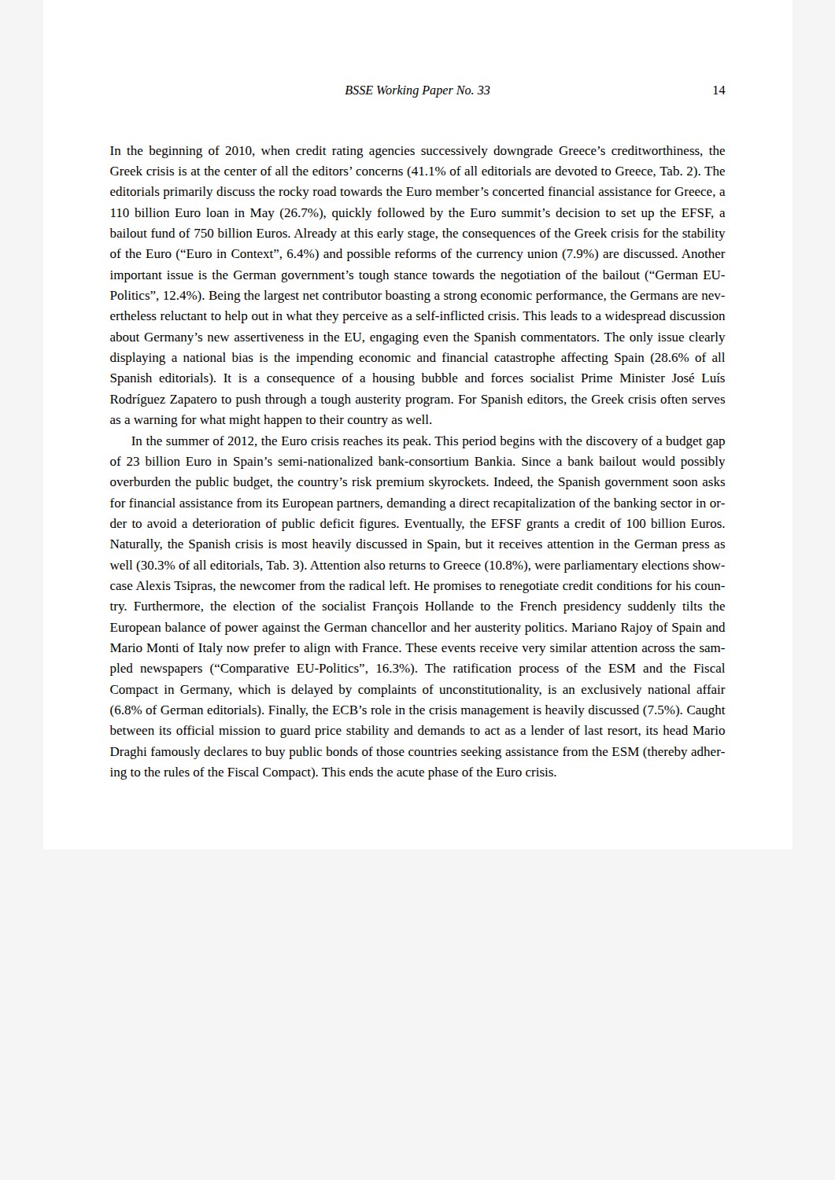BSSE Working Paper No. 33 14
In the beginning of 2010, when credit rating agencies successively downgrade Greece’s creditworthiness, the Greek crisis is at the center of all the editors’ concerns (41.1% of all editorials are devoted to Greece, Tab. 2). The editorials primarily discuss the rocky road towards the Euro member’s concerted financial assistance for Greece, a 110 billion Euro loan in May (26.7%), quickly followed by the Euro summit’s decision to set up the EFSF, a bailout fund of 750 billion Euros. Already at this early stage, the consequences of the Greek crisis for the stability of the Euro (“Euro in Context”, 6.4%) and possible reforms of the currency union (7.9%) are discussed. Another important issue is the German government’s tough stance towards the negotiation of the bailout (“German EU-Politics”, 12.4%). Being the largest net contributor boasting a strong economic performance, the Germans are nevertheless reluctant to help out in what they perceive as a self-inflicted crisis. This leads to a widespread discussion about Germany’s new assertiveness in the EU, engaging even the Spanish commentators. The only issue clearly displaying a national bias is the impending economic and financial catastrophe affecting Spain (28.6% of all Spanish editorials). It is a consequence of a housing bubble and forces socialist Prime Minister José Luís Rodríguez Zapatero to push through a tough austerity program. For Spanish editors, the Greek crisis often serves as a warning for what might happen to their country as well.
In the summer of 2012, the Euro crisis reaches its peak. This period begins with the discovery of a budget gap of 23 billion Euro in Spain’s semi-nationalized bank-consortium Bankia. Since a bank bailout would possibly overburden the public budget, the country’s risk premium skyrockets. Indeed, the Spanish government soon asks for financial assistance from its European partners, demanding a direct recapitalization of the banking sector in order to avoid a deterioration of public deficit figures. Eventually, the EFSF grants a credit of 100 billion Euros. Naturally, the Spanish crisis is most heavily discussed in Spain, but it receives attention in the German press as well (30.3% of all editorials, Tab. 3). Attention also returns to Greece (10.8%), were parliamentary elections showcase Alexis Tsipras, the newcomer from the radical left. He promises to renegotiate credit conditions for his country. Furthermore, the election of the socialist François Hollande to the French presidency suddenly tilts the European balance of power against the German chancellor and her austerity politics. Mariano Rajoy of Spain and Mario Monti of Italy now prefer to align with France. These events receive very similar attention across the sampled newspapers (“Comparative EU-Politics”, 16.3%). The ratification process of the ESM and the Fiscal Compact in Germany, which is delayed by complaints of unconstitutionality, is an exclusively national affair (6.8% of German editorials). Finally, the ECB’s role in the crisis management is heavily discussed (7.5%). Caught between its official mission to guard price stability and demands to act as a lender of last resort, its head Mario Draghi famously declares to buy public bonds of those countries seeking assistance from the ESM (thereby adhering to the rules of the Fiscal Compact). This ends the acute phase of the Euro crisis.